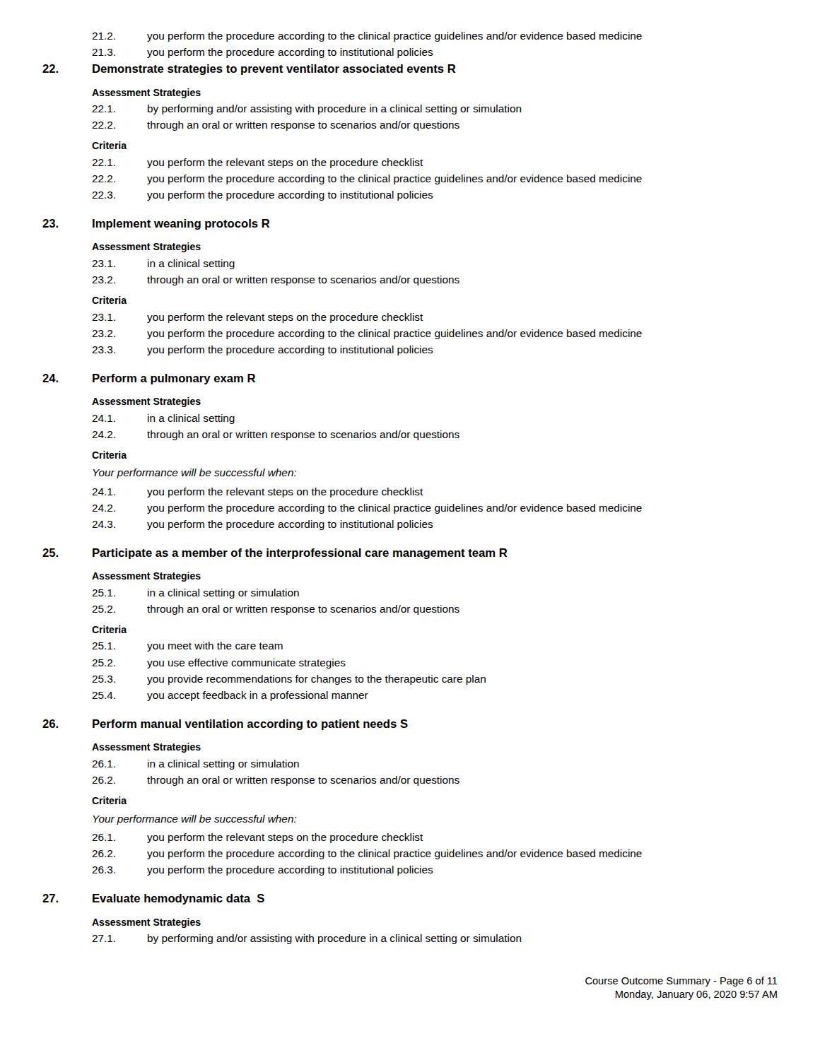21.2. you perform the procedure according to the clinical practice guidelines and/or evidence based medicine
21.3. you perform the procedure according to institutional policies
22. Demonstrate strategies to prevent ventilator associated events R
Assessment Strategies
22.1. by performing and/or assisting with procedure in a clinical setting or simulation
22.2. through an oral or written response to scenarios and/or questions
Criteria
22.1. you perform the relevant steps on the procedure checklist
22.2. you perform the procedure according to the clinical practice guidelines and/or evidence based medicine
22.3. you perform the procedure according to institutional policies
23. Implement weaning protocols R
Assessment Strategies
23.1. in a clinical setting
23.2. through an oral or written response to scenarios and/or questions
Criteria
23.1. you perform the relevant steps on the procedure checklist
23.2. you perform the procedure according to the clinical practice guidelines and/or evidence based medicine
23.3. you perform the procedure according to institutional policies
24. Perform a pulmonary exam R
Assessment Strategies
24.1. in a clinical setting
24.2. through an oral or written response to scenarios and/or questions
Criteria
Your performance will be successful when:
24.1. you perform the relevant steps on the procedure checklist
24.2. you perform the procedure according to the clinical practice guidelines and/or evidence based medicine
24.3. you perform the procedure according to institutional policies
25. Participate as a member of the interprofessional care management team R
Assessment Strategies
25.1. in a clinical setting or simulation
25.2. through an oral or written response to scenarios and/or questions
Criteria
25.1. you meet with the care team
25.2. you use effective communicate strategies
25.3. you provide recommendations for changes to the therapeutic care plan
25.4. you accept feedback in a professional manner
26. Perform manual ventilation according to patient needs S
Assessment Strategies
26.1. in a clinical setting or simulation
26.2. through an oral or written response to scenarios and/or questions
Criteria
Your performance will be successful when:
26.1. you perform the relevant steps on the procedure checklist
26.2. you perform the procedure according to the clinical practice guidelines and/or evidence based medicine
26.3. you perform the procedure according to institutional policies
27. Evaluate hemodynamic data S
Assessment Strategies
27.1. by performing and/or assisting with procedure in a clinical setting or simulation
Course Outcome Summary - Page 6 of 11
Monday, January 06, 2020 9:57 AM